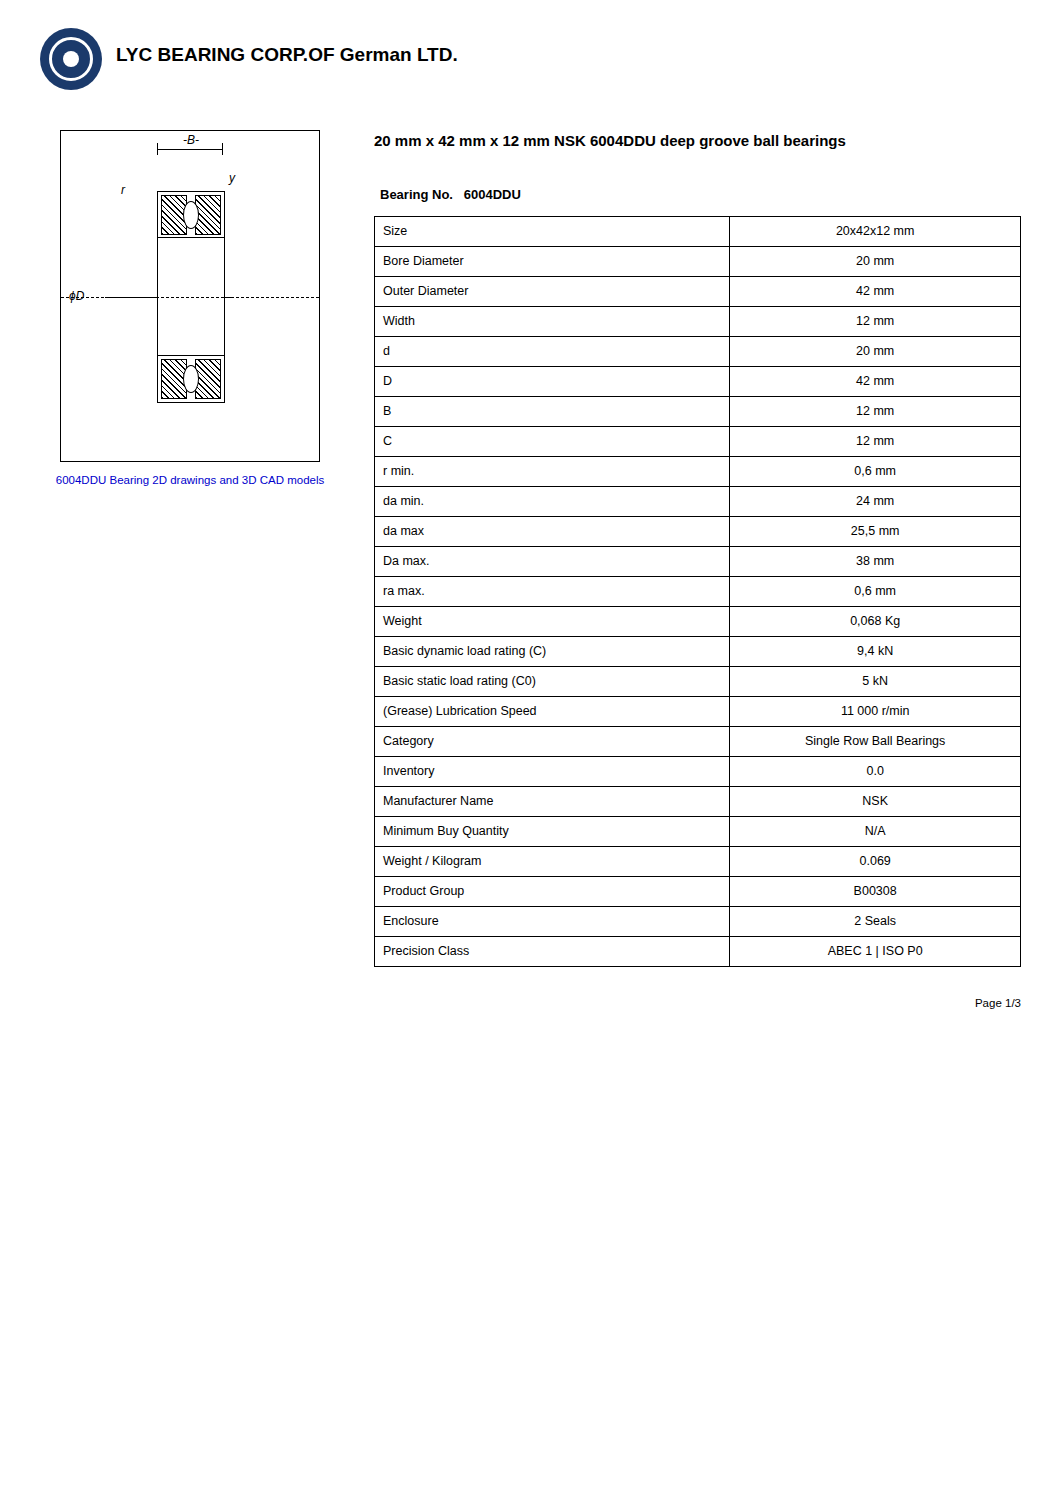LYC BEARING CORP.OF German LTD.
-B-
r
y
ϕD
ϕd
6004DDU Bearing 2D drawings and 3D CAD models
20 mm x 42 mm x 12 mm NSK 6004DDU deep groove ball bearings
Bearing No. 6004DDU
| Size | 20x42x12 mm |
| Bore Diameter | 20 mm |
| Outer Diameter | 42 mm |
| Width | 12 mm |
| d | 20 mm |
| D | 42 mm |
| B | 12 mm |
| C | 12 mm |
| r min. | 0,6 mm |
| da min. | 24 mm |
| da max | 25,5 mm |
| Da max. | 38 mm |
| ra max. | 0,6 mm |
| Weight | 0,068 Kg |
| Basic dynamic load rating (C) | 9,4 kN |
| Basic static load rating (C0) | 5 kN |
| (Grease) Lubrication Speed | 11 000 r/min |
| Category | Single Row Ball Bearings |
| Inventory | 0.0 |
| Manufacturer Name | NSK |
| Minimum Buy Quantity | N/A |
| Weight / Kilogram | 0.069 |
| Product Group | B00308 |
| Enclosure | 2 Seals |
| Precision Class | ABEC 1 / ISO P0 |
Page 1/3